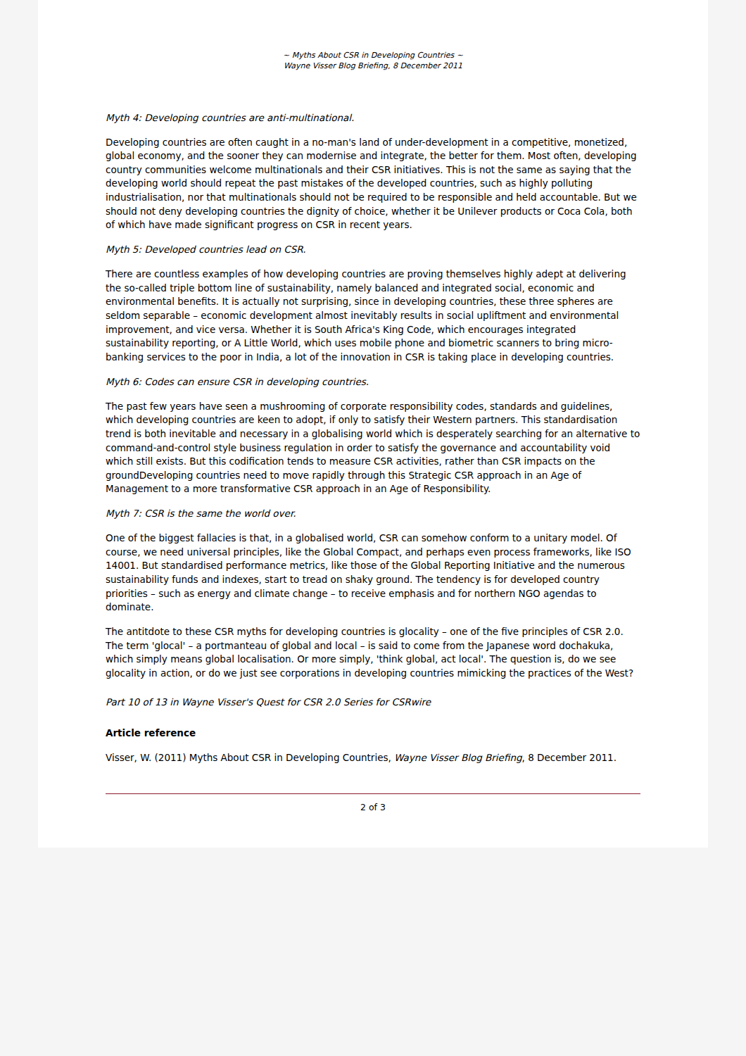~ Myths About CSR in Developing Countries ~
Wayne Visser Blog Briefing, 8 December 2011
Myth 4: Developing countries are anti-multinational.
Developing countries are often caught in a no-man's land of under-development in a competitive, monetized, global economy, and the sooner they can modernise and integrate, the better for them. Most often, developing country communities welcome multinationals and their CSR initiatives. This is not the same as saying that the developing world should repeat the past mistakes of the developed countries, such as highly polluting industrialisation, nor that multinationals should not be required to be responsible and held accountable. But we should not deny developing countries the dignity of choice, whether it be Unilever products or Coca Cola, both of which have made significant progress on CSR in recent years.
Myth 5: Developed countries lead on CSR.
There are countless examples of how developing countries are proving themselves highly adept at delivering the so-called triple bottom line of sustainability, namely balanced and integrated social, economic and environmental benefits. It is actually not surprising, since in developing countries, these three spheres are seldom separable – economic development almost inevitably results in social upliftment and environmental improvement, and vice versa. Whether it is South Africa's King Code, which encourages integrated sustainability reporting, or A Little World, which uses mobile phone and biometric scanners to bring micro-banking services to the poor in India, a lot of the innovation in CSR is taking place in developing countries.
Myth 6: Codes can ensure CSR in developing countries.
The past few years have seen a mushrooming of corporate responsibility codes, standards and guidelines, which developing countries are keen to adopt, if only to satisfy their Western partners. This standardisation trend is both inevitable and necessary in a globalising world which is desperately searching for an alternative to command-and-control style business regulation in order to satisfy the governance and accountability void which still exists. But this codification tends to measure CSR activities, rather than CSR impacts on the groundDeveloping countries need to move rapidly through this Strategic CSR approach in an Age of Management to a more transformative CSR approach in an Age of Responsibility.
Myth 7: CSR is the same the world over.
One of the biggest fallacies is that, in a globalised world, CSR can somehow conform to a unitary model. Of course, we need universal principles, like the Global Compact, and perhaps even process frameworks, like ISO 14001. But standardised performance metrics, like those of the Global Reporting Initiative and the numerous sustainability funds and indexes, start to tread on shaky ground. The tendency is for developed country priorities – such as energy and climate change – to receive emphasis and for northern NGO agendas to dominate.
The antitdote to these CSR myths for developing countries is glocality – one of the five principles of CSR 2.0. The term 'glocal' – a portmanteau of global and local – is said to come from the Japanese word dochakuka, which simply means global localisation. Or more simply, 'think global, act local'. The question is, do we see glocality in action, or do we just see corporations in developing countries mimicking the practices of the West?
Part 10 of 13 in Wayne Visser's Quest for CSR 2.0 Series for CSRwire
Article reference
Visser, W. (2011) Myths About CSR in Developing Countries, Wayne Visser Blog Briefing, 8 December 2011.
2 of 3